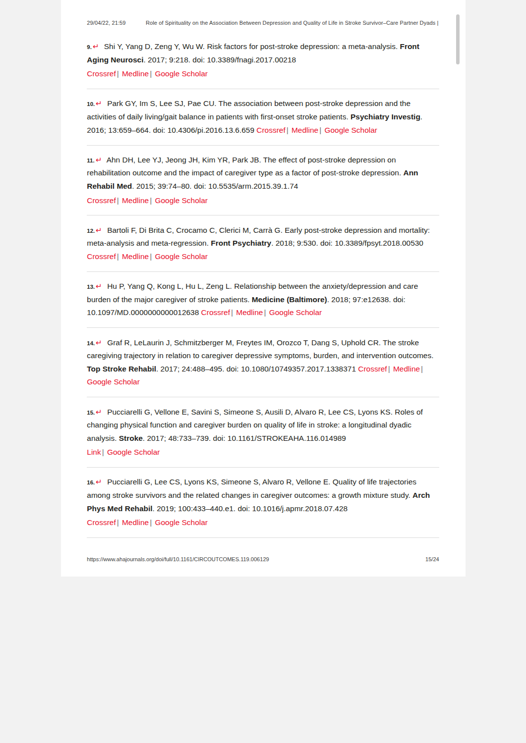29/04/22, 21:59 Role of Spirituality on the Association Between Depression and Quality of Life in Stroke Survivor–Care Partner Dyads | Circula…
9.↵ Shi Y, Yang D, Zeng Y, Wu W. Risk factors for post-stroke depression: a meta-analysis. Front Aging Neurosci. 2017; 9:218. doi: 10.3389/fnagi.2017.00218 Crossref| Medline| Google Scholar
10.↵ Park GY, Im S, Lee SJ, Pae CU. The association between post-stroke depression and the activities of daily living/gait balance in patients with first-onset stroke patients. Psychiatry Investig. 2016; 13:659–664. doi: 10.4306/pi.2016.13.6.659 Crossref| Medline| Google Scholar
11.↵ Ahn DH, Lee YJ, Jeong JH, Kim YR, Park JB. The effect of post-stroke depression on rehabilitation outcome and the impact of caregiver type as a factor of post-stroke depression. Ann Rehabil Med. 2015; 39:74–80. doi: 10.5535/arm.2015.39.1.74 Crossref| Medline| Google Scholar
12.↵ Bartoli F, Di Brita C, Crocamo C, Clerici M, Carrà G. Early post-stroke depression and mortality: meta-analysis and meta-regression. Front Psychiatry. 2018; 9:530. doi: 10.3389/fpsyt.2018.00530 Crossref| Medline| Google Scholar
13.↵ Hu P, Yang Q, Kong L, Hu L, Zeng L. Relationship between the anxiety/depression and care burden of the major caregiver of stroke patients. Medicine (Baltimore). 2018; 97:e12638. doi: 10.1097/MD.0000000000012638 Crossref| Medline| Google Scholar
14.↵ Graf R, LeLaurin J, Schmitzberger M, Freytes IM, Orozco T, Dang S, Uphold CR. The stroke caregiving trajectory in relation to caregiver depressive symptoms, burden, and intervention outcomes. Top Stroke Rehabil. 2017; 24:488–495. doi: 10.1080/10749357.2017.1338371 Crossref| Medline| Google Scholar
15.↵ Pucciarelli G, Vellone E, Savini S, Simeone S, Ausili D, Alvaro R, Lee CS, Lyons KS. Roles of changing physical function and caregiver burden on quality of life in stroke: a longitudinal dyadic analysis. Stroke. 2017; 48:733–739. doi: 10.1161/STROKEAHA.116.014989 Link| Google Scholar
16.↵ Pucciarelli G, Lee CS, Lyons KS, Simeone S, Alvaro R, Vellone E. Quality of life trajectories among stroke survivors and the related changes in caregiver outcomes: a growth mixture study. Arch Phys Med Rehabil. 2019; 100:433–440.e1. doi: 10.1016/j.apmr.2018.07.428 Crossref| Medline| Google Scholar
https://www.ahajournals.org/doi/full/10.1161/CIRCOUTCOMES.119.006129 15/24